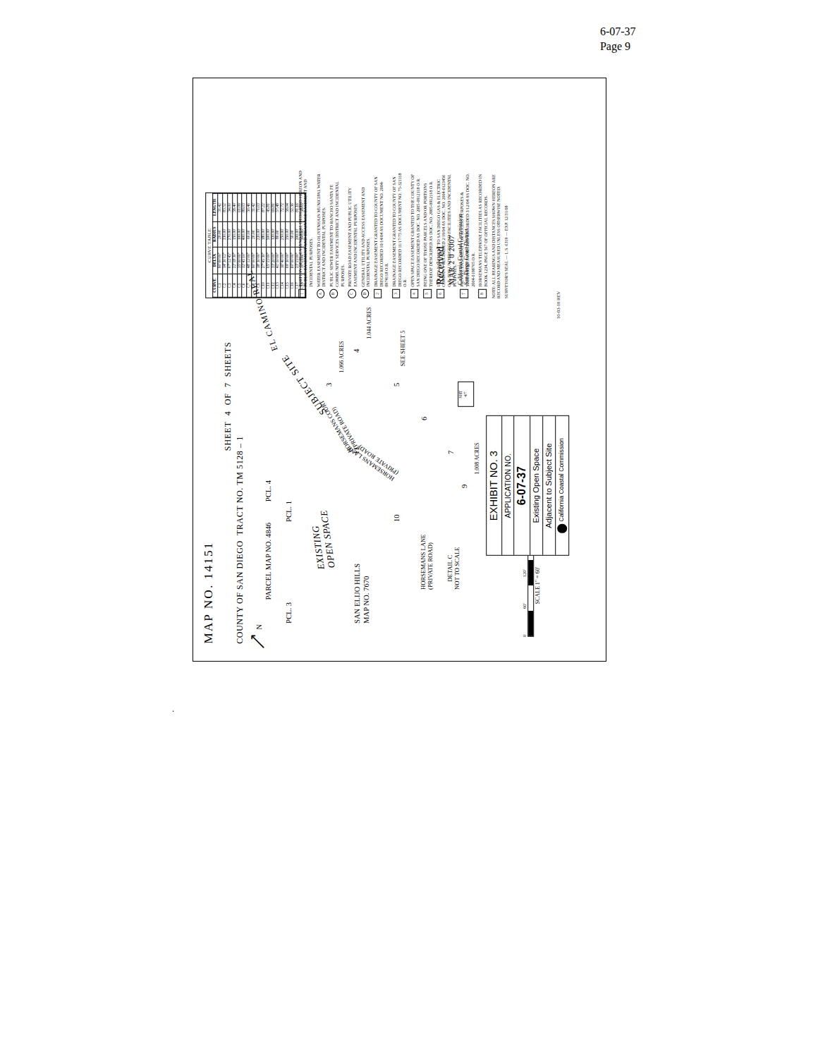6-07-37
Page 9
MAP NO. 14151
SHEET 4 OF 7 SHEETS
COUNTY OF SAN DIEGO TRACT NO. TM 5128 – 1
⟶ N
PARCEL MAP NO. 4846
PCL. 3
PCL. 1
PCL. 4
SAN ELIJO HILLS
MAP NO. 7670
EXISTING
OPEN SPACE
SUBJECT SITE
EL CAMINO REAL
HORSEMANS COURT
(PRIVATE ROAD)
HORSEMANS LANE
(PRIVATE ROAD)
HORSEMANS LANE
(PRIVATE ROAD)
DETAIL C
NOT TO SCALE
3
4
5
6
7
8
9
10
11
SEE SHEET 5
1.066 ACRES
1.044 ACRES
1.873 ACRES
1.008 ACRES
CURVE TABLE
| CURVE | DELTA | RADIUS | LENGTH |
| --- | --- | --- | --- |
| C1 | 90°00'00" | 20.00' | 31.42' |
| C2 | 14°30'12" | 330.00' | 83.52' |
| C3 | 07°12'45" | 270.00' | 34.00' |
| C4 | 22°18'30" | 150.00' | 58.40' |
| C5 | 35°00'00" | 100.00' | 61.09' |
| C6 | 12°45'10" | 400.00' | 89.03' |
| C7 | 48°12'00" | 60.00' | 50.46' |
| C8 | 90°00'00" | 20.00' | 31.42' |
| C9 | 18°30'00" | 220.00' | 71.03' |
| C10 | 27°45'30" | 180.00' | 87.22' |
| C11 | 05°15'00" | 500.00' | 45.81' |
| C12 | 33°20'00" | 120.00' | 69.81' |
| C13 | 41°10'00" | 80.00' | 57.48' |
| C14 | 16°40'00" | 250.00' | 72.72' |
| C15 | 09°30'00" | 350.00' | 58.04' |
| C16 | 60°00'00" | 50.00' | 52.36' |
| C17 | 23°15'00" | 200.00' | 81.16' |
| C18 | 11°05'00" | 300.00' | 58.03' |
1
PORTION OF EL CAMINO REAL DEDICATED HEREON AND PUBLIC EASEMENT AND DRAINAGE EASEMENT AND INCIDENTAL PURPOSES.
A
WATER EASEMENT TO OLIVENHAIN MUNICIPAL WATER DISTRICT AND INCIDENTAL PURPOSES.
B
PUBLIC SEWER EASEMENT TO RANCHO SANTA FE COMMUNITY SERVICES DISTRICT AND INCIDENTAL PURPOSES.
C
PRIVATE ROAD EASEMENT AND PUBLIC UTILITY EASEMENT AND INCIDENTAL PURPOSES.
D
GENERAL UTILITY AND ACCESS EASEMENT AND INCIDENTAL PURPOSES.
2
DRAINAGE EASEMENT GRANTED TO COUNTY OF SAN DIEGO RECORDED 10/14/04 AS DOCUMENT NO. 2004-0974118 O.R.
3
DRAINAGE EASEMENT GRANTED TO COUNTY OF SAN DIEGO RECORDED 11/17/75 AS DOCUMENT NO. 75-321118 O.R.
4
OPEN SPACE EASEMENT GRANTED TO THE COUNTY OF SAN DIEGO RECORDED AS DOC. NO. 2005-0912118 O.R.
5
BEING ONE OF THOSE PARCELS AND/OR PORTIONS THEREOF DESCRIBED AS DOC. NO. 2005-0912118 O.R.
6
UTILITY EASEMENT TO SAN DIEGO GAS & ELECTRIC COMPANY RECORDED 2/19/04 AS DOC. NO. 2004-0123456 O.R. FOR UNDERGROUND FACILITIES AND INCIDENTAL PURPOSES.
7
PRIVATE EASEMENT FOR ACCESS PURPOSES & TELEPHONE FACILITIES RECORDED 3/12/04 AS DOC. NO. 2004-0198765 O.R.
8
HORSEMANS TELEPHONE FACILITIES AS RECORDED IN BOOK 1234, PAGE 567 OF OFFICIAL RECORDS.
NOTE: ALL BEARINGS AND DISTANCES SHOWN HEREON ARE RECORD AND MEASURED UNLESS OTHERWISE NOTED.
SURVEYOR'S SEAL — L.S. 6319 — EXP. 12/31/08
Received
MAR 2 0 2007
California Coastal Commission
San Diego Coast District
060'120'240'
SCALE 1" = 60'
SEE SHEET 2 FOR
EASEMENT DETAILS
| LINE | BEARING | LENGTH |
| --- | --- | --- |
| L1 | N 45°00'00" E | 25.00' |
| L2 | N 12°30'00" W | 18.50' |
| L3 | S 78°15'00" E | 32.75' |
10-03-10 REV
SHT
4/7
EXHIBIT NO. 3
APPLICATION NO.
6-07-37
Existing Open Space
Adjacent to Subject Site
California Coastal Commission
.